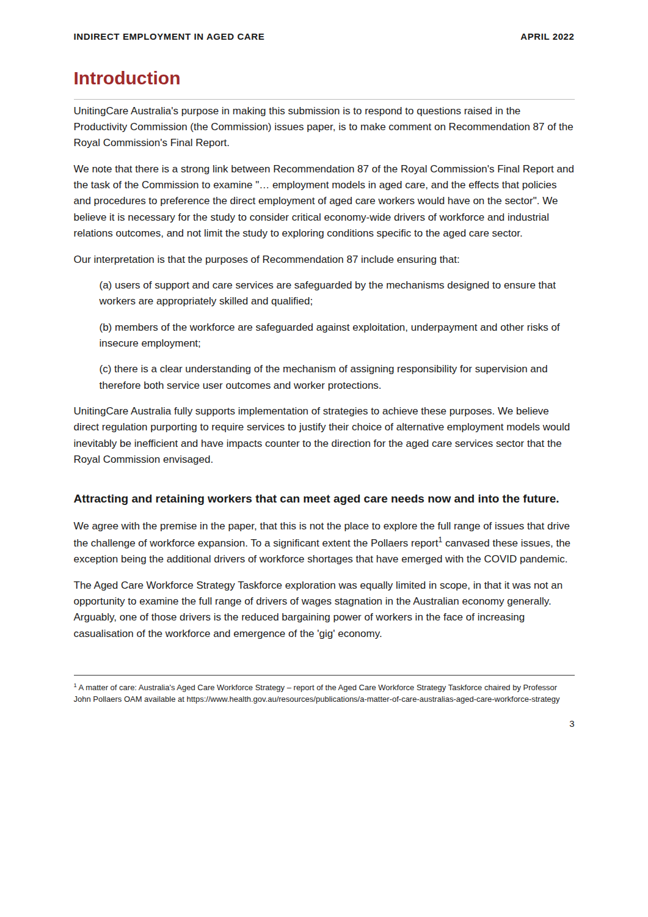INDIRECT EMPLOYMENT IN AGED CARE APRIL 2022
Introduction
UnitingCare Australia's purpose in making this submission is to respond to questions raised in the Productivity Commission (the Commission) issues paper, is to make comment on Recommendation 87 of the Royal Commission's Final Report.
We note that there is a strong link between Recommendation 87 of the Royal Commission's Final Report and the task of the Commission to examine "… employment models in aged care, and the effects that policies and procedures to preference the direct employment of aged care workers would have on the sector". We believe it is necessary for the study to consider critical economy-wide drivers of workforce and industrial relations outcomes, and not limit the study to exploring conditions specific to the aged care sector.
Our interpretation is that the purposes of Recommendation 87 include ensuring that:
(a) users of support and care services are safeguarded by the mechanisms designed to ensure that workers are appropriately skilled and qualified;
(b) members of the workforce are safeguarded against exploitation, underpayment and other risks of insecure employment;
(c) there is a clear understanding of the mechanism of assigning responsibility for supervision and therefore both service user outcomes and worker protections.
UnitingCare Australia fully supports implementation of strategies to achieve these purposes. We believe direct regulation purporting to require services to justify their choice of alternative employment models would inevitably be inefficient and have impacts counter to the direction for the aged care services sector that the Royal Commission envisaged.
Attracting and retaining workers that can meet aged care needs now and into the future.
We agree with the premise in the paper, that this is not the place to explore the full range of issues that drive the challenge of workforce expansion. To a significant extent the Pollaers report1 canvased these issues, the exception being the additional drivers of workforce shortages that have emerged with the COVID pandemic.
The Aged Care Workforce Strategy Taskforce exploration was equally limited in scope, in that it was not an opportunity to examine the full range of drivers of wages stagnation in the Australian economy generally. Arguably, one of those drivers is the reduced bargaining power of workers in the face of increasing casualisation of the workforce and emergence of the 'gig' economy.
1 A matter of care: Australia's Aged Care Workforce Strategy – report of the Aged Care Workforce Strategy Taskforce chaired by Professor John Pollaers OAM available at https://www.health.gov.au/resources/publications/a-matter-of-care-australias-aged-care-workforce-strategy
3